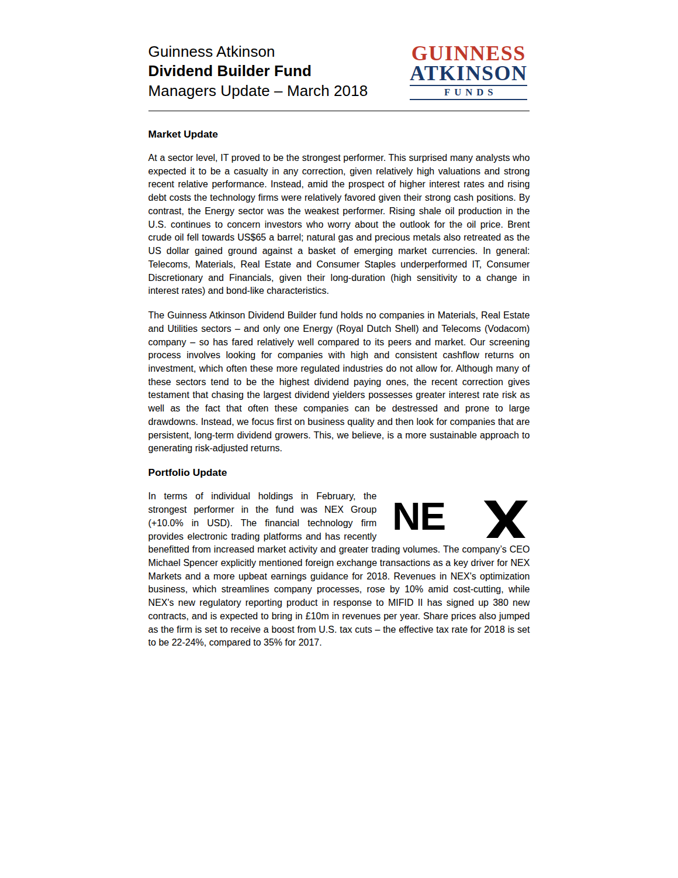Guinness Atkinson
Dividend Builder Fund
Managers Update – March 2018
GUINNESS
ATKINSON
FUNDS
Market Update
At a sector level, IT proved to be the strongest performer. This surprised many analysts who expected it to be a casualty in any correction, given relatively high valuations and strong recent relative performance. Instead, amid the prospect of higher interest rates and rising debt costs the technology firms were relatively favored given their strong cash positions. By contrast, the Energy sector was the weakest performer. Rising shale oil production in the U.S. continues to concern investors who worry about the outlook for the oil price. Brent crude oil fell towards US$65 a barrel; natural gas and precious metals also retreated as the US dollar gained ground against a basket of emerging market currencies. In general: Telecoms, Materials, Real Estate and Consumer Staples underperformed IT, Consumer Discretionary and Financials, given their long-duration (high sensitivity to a change in interest rates) and bond-like characteristics.
The Guinness Atkinson Dividend Builder fund holds no companies in Materials, Real Estate and Utilities sectors – and only one Energy (Royal Dutch Shell) and Telecoms (Vodacom) company – so has fared relatively well compared to its peers and market. Our screening process involves looking for companies with high and consistent cashflow returns on investment, which often these more regulated industries do not allow for. Although many of these sectors tend to be the highest dividend paying ones, the recent correction gives testament that chasing the largest dividend yielders possesses greater interest rate risk as well as the fact that often these companies can be destressed and prone to large drawdowns. Instead, we focus first on business quality and then look for companies that are persistent, long-term dividend growers. This, we believe, is a more sustainable approach to generating risk-adjusted returns.
Portfolio Update
NE
In terms of individual holdings in February, the strongest performer in the fund was NEX Group (+10.0% in USD). The financial technology firm provides electronic trading platforms and has recently benefitted from increased market activity and greater trading volumes. The company’s CEO Michael Spencer explicitly mentioned foreign exchange transactions as a key driver for NEX Markets and a more upbeat earnings guidance for 2018. Revenues in NEX's optimization business, which streamlines company processes, rose by 10% amid cost-cutting, while NEX's new regulatory reporting product in response to MIFID II has signed up 380 new contracts, and is expected to bring in £10m in revenues per year. Share prices also jumped as the firm is set to receive a boost from U.S. tax cuts – the effective tax rate for 2018 is set to be 22-24%, compared to 35% for 2017.